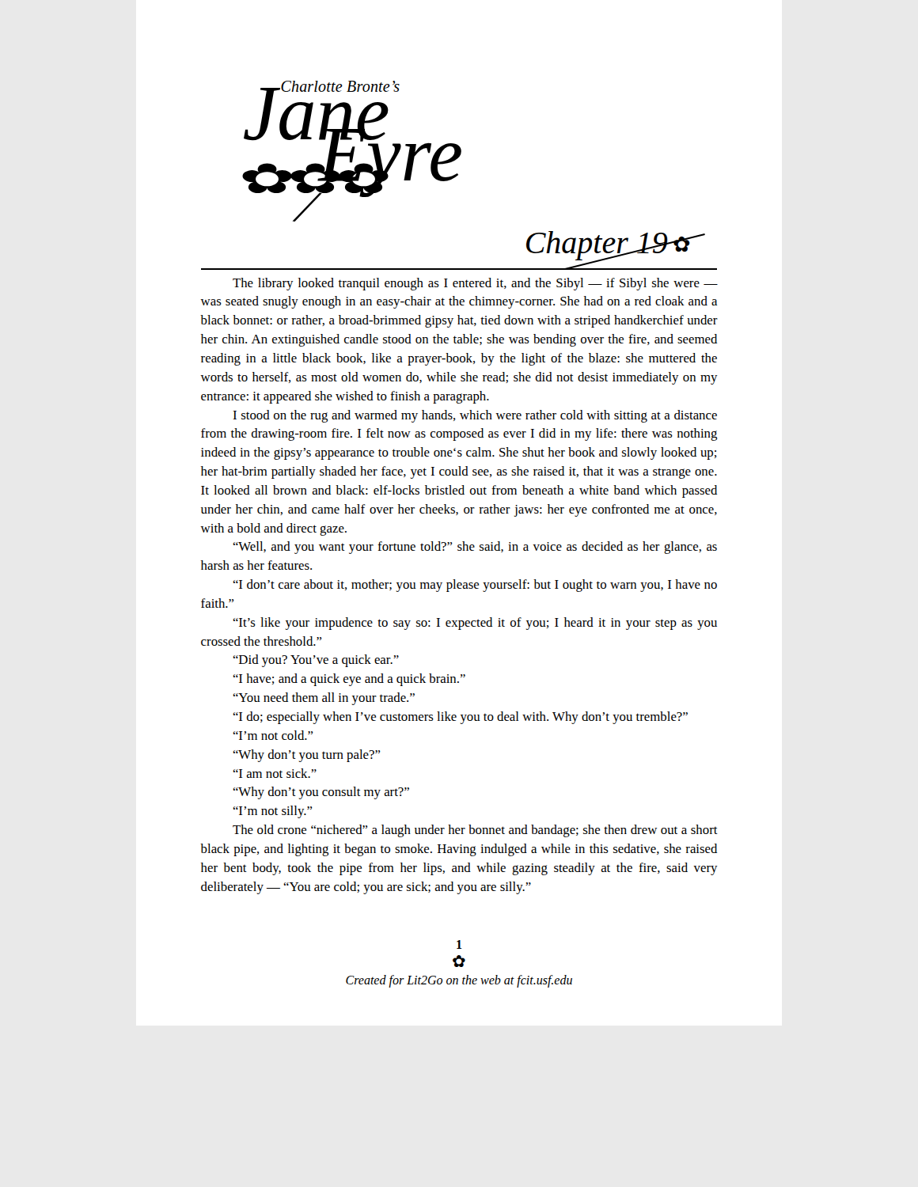Charlotte Bronte’s
Jane
Eyre
✿✿✿
⁄
Chapter 19✿
The library looked tranquil enough as I entered it, and the Sibyl — if Sibyl she were — was seated snugly enough in an easy-chair at the chimney-corner. She had on a red cloak and a black bonnet: or rather, a broad-brimmed gipsy hat, tied down with a striped handkerchief under her chin. An extinguished candle stood on the table; she was bending over the fire, and seemed reading in a little black book, like a prayer-book, by the light of the blaze: she muttered the words to herself, as most old women do, while she read; she did not desist immediately on my entrance: it appeared she wished to finish a paragraph.
I stood on the rug and warmed my hands, which were rather cold with sitting at a distance from the drawing-room fire. I felt now as composed as ever I did in my life: there was nothing indeed in the gipsy’s appearance to trouble one‘s calm. She shut her book and slowly looked up; her hat-brim partially shaded her face, yet I could see, as she raised it, that it was a strange one. It looked all brown and black: elf-locks bristled out from beneath a white band which passed under her chin, and came half over her cheeks, or rather jaws: her eye confronted me at once, with a bold and direct gaze.
“Well, and you want your fortune told?” she said, in a voice as decided as her glance, as harsh as her features.
“I don’t care about it, mother; you may please yourself: but I ought to warn you, I have no faith.”
“It’s like your impudence to say so: I expected it of you; I heard it in your step as you crossed the threshold.”
“Did you? You’ve a quick ear.”
“I have; and a quick eye and a quick brain.”
“You need them all in your trade.”
“I do; especially when I’ve customers like you to deal with. Why don’t you tremble?”
“I’m not cold.”
“Why don’t you turn pale?”
“I am not sick.”
“Why don’t you consult my art?”
“I’m not silly.”
The old crone “nichered” a laugh under her bonnet and bandage; she then drew out a short black pipe, and lighting it began to smoke. Having indulged a while in this sedative, she raised her bent body, took the pipe from her lips, and while gazing steadily at the fire, said very deliberately — “You are cold; you are sick; and you are silly.”
1
✿
Created for Lit2Go on the web at fcit.usf.edu